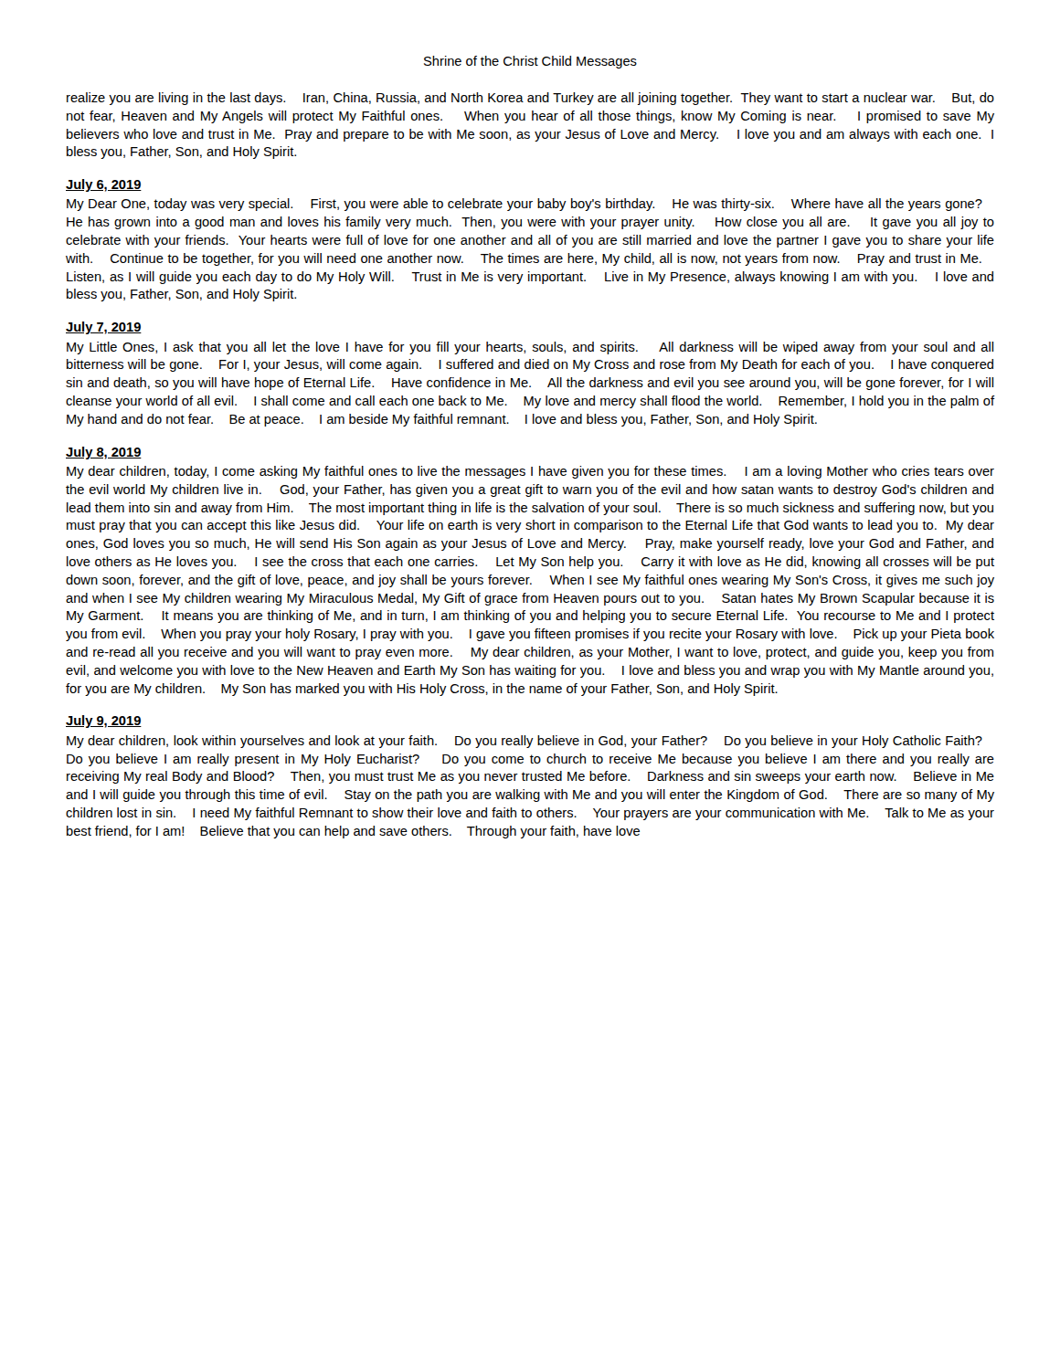Shrine of the Christ Child Messages
realize you are living in the last days. Iran, China, Russia, and North Korea and Turkey are all joining together. They want to start a nuclear war. But, do not fear, Heaven and My Angels will protect My Faithful ones. When you hear of all those things, know My Coming is near. I promised to save My believers who love and trust in Me. Pray and prepare to be with Me soon, as your Jesus of Love and Mercy. I love you and am always with each one. I bless you, Father, Son, and Holy Spirit.
July 6, 2019
My Dear One, today was very special. First, you were able to celebrate your baby boy's birthday. He was thirty-six. Where have all the years gone? He has grown into a good man and loves his family very much. Then, you were with your prayer unity. How close you all are. It gave you all joy to celebrate with your friends. Your hearts were full of love for one another and all of you are still married and love the partner I gave you to share your life with. Continue to be together, for you will need one another now. The times are here, My child, all is now, not years from now. Pray and trust in Me. Listen, as I will guide you each day to do My Holy Will. Trust in Me is very important. Live in My Presence, always knowing I am with you. I love and bless you, Father, Son, and Holy Spirit.
July 7, 2019
My Little Ones, I ask that you all let the love I have for you fill your hearts, souls, and spirits. All darkness will be wiped away from your soul and all bitterness will be gone. For I, your Jesus, will come again. I suffered and died on My Cross and rose from My Death for each of you. I have conquered sin and death, so you will have hope of Eternal Life. Have confidence in Me. All the darkness and evil you see around you, will be gone forever, for I will cleanse your world of all evil. I shall come and call each one back to Me. My love and mercy shall flood the world. Remember, I hold you in the palm of My hand and do not fear. Be at peace. I am beside My faithful remnant. I love and bless you, Father, Son, and Holy Spirit.
July 8, 2019
My dear children, today, I come asking My faithful ones to live the messages I have given you for these times. I am a loving Mother who cries tears over the evil world My children live in. God, your Father, has given you a great gift to warn you of the evil and how satan wants to destroy God's children and lead them into sin and away from Him. The most important thing in life is the salvation of your soul. There is so much sickness and suffering now, but you must pray that you can accept this like Jesus did. Your life on earth is very short in comparison to the Eternal Life that God wants to lead you to. My dear ones, God loves you so much, He will send His Son again as your Jesus of Love and Mercy. Pray, make yourself ready, love your God and Father, and love others as He loves you. I see the cross that each one carries. Let My Son help you. Carry it with love as He did, knowing all crosses will be put down soon, forever, and the gift of love, peace, and joy shall be yours forever. When I see My faithful ones wearing My Son's Cross, it gives me such joy and when I see My children wearing My Miraculous Medal, My Gift of grace from Heaven pours out to you. Satan hates My Brown Scapular because it is My Garment. It means you are thinking of Me, and in turn, I am thinking of you and helping you to secure Eternal Life. You recourse to Me and I protect you from evil. When you pray your holy Rosary, I pray with you. I gave you fifteen promises if you recite your Rosary with love. Pick up your Pieta book and re-read all you receive and you will want to pray even more. My dear children, as your Mother, I want to love, protect, and guide you, keep you from evil, and welcome you with love to the New Heaven and Earth My Son has waiting for you. I love and bless you and wrap you with My Mantle around you, for you are My children. My Son has marked you with His Holy Cross, in the name of your Father, Son, and Holy Spirit.
July 9, 2019
My dear children, look within yourselves and look at your faith. Do you really believe in God, your Father? Do you believe in your Holy Catholic Faith? Do you believe I am really present in My Holy Eucharist? Do you come to church to receive Me because you believe I am there and you really are receiving My real Body and Blood? Then, you must trust Me as you never trusted Me before. Darkness and sin sweeps your earth now. Believe in Me and I will guide you through this time of evil. Stay on the path you are walking with Me and you will enter the Kingdom of God. There are so many of My children lost in sin. I need My faithful Remnant to show their love and faith to others. Your prayers are your communication with Me. Talk to Me as your best friend, for I am! Believe that you can help and save others. Through your faith, have love